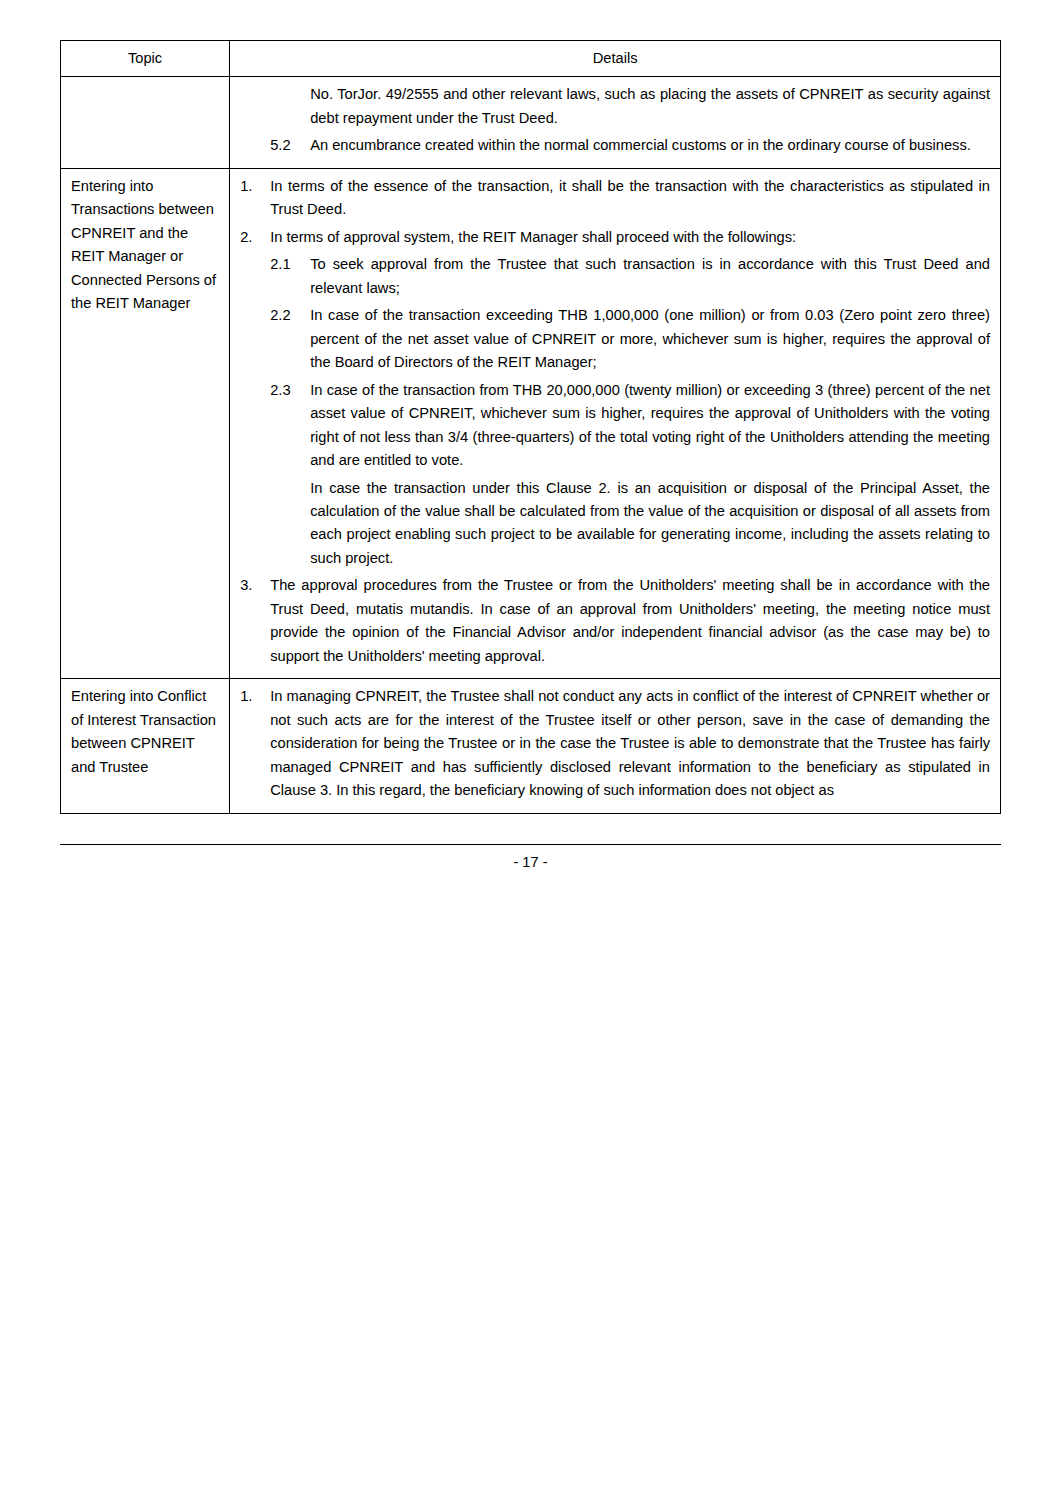| Topic | Details |
| --- | --- |
| | No. TorJor. 49/2555 and other relevant laws, such as placing the assets of CPNREIT as security against debt repayment under the Trust Deed. 5.2 An encumbrance created within the normal commercial customs or in the ordinary course of business. |
| Entering into Transactions between CPNREIT and the REIT Manager or Connected Persons of the REIT Manager | 1. In terms of the essence of the transaction, it shall be the transaction with the characteristics as stipulated in Trust Deed. 2. In terms of approval system, the REIT Manager shall proceed with the followings: 2.1 To seek approval from the Trustee that such transaction is in accordance with this Trust Deed and relevant laws; 2.2 In case of the transaction exceeding THB 1,000,000 (one million) or from 0.03 (Zero point zero three) percent of the net asset value of CPNREIT or more, whichever sum is higher, requires the approval of the Board of Directors of the REIT Manager; 2.3 In case of the transaction from THB 20,000,000 (twenty million) or exceeding 3 (three) percent of the net asset value of CPNREIT, whichever sum is higher, requires the approval of Unitholders with the voting right of not less than 3/4 (three-quarters) of the total voting right of the Unitholders attending the meeting and are entitled to vote. In case the transaction under this Clause 2. is an acquisition or disposal of the Principal Asset, the calculation of the value shall be calculated from the value of the acquisition or disposal of all assets from each project enabling such project to be available for generating income, including the assets relating to such project. 3. The approval procedures from the Trustee or from the Unitholders' meeting shall be in accordance with the Trust Deed, mutatis mutandis. In case of an approval from Unitholders' meeting, the meeting notice must provide the opinion of the Financial Advisor and/or independent financial advisor (as the case may be) to support the Unitholders' meeting approval. |
| Entering into Conflict of Interest Transaction between CPNREIT and Trustee | 1. In managing CPNREIT, the Trustee shall not conduct any acts in conflict of the interest of CPNREIT whether or not such acts are for the interest of the Trustee itself or other person, save in the case of demanding the consideration for being the Trustee or in the case the Trustee is able to demonstrate that the Trustee has fairly managed CPNREIT and has sufficiently disclosed relevant information to the beneficiary as stipulated in Clause 3. In this regard, the beneficiary knowing of such information does not object as |
- 17 -